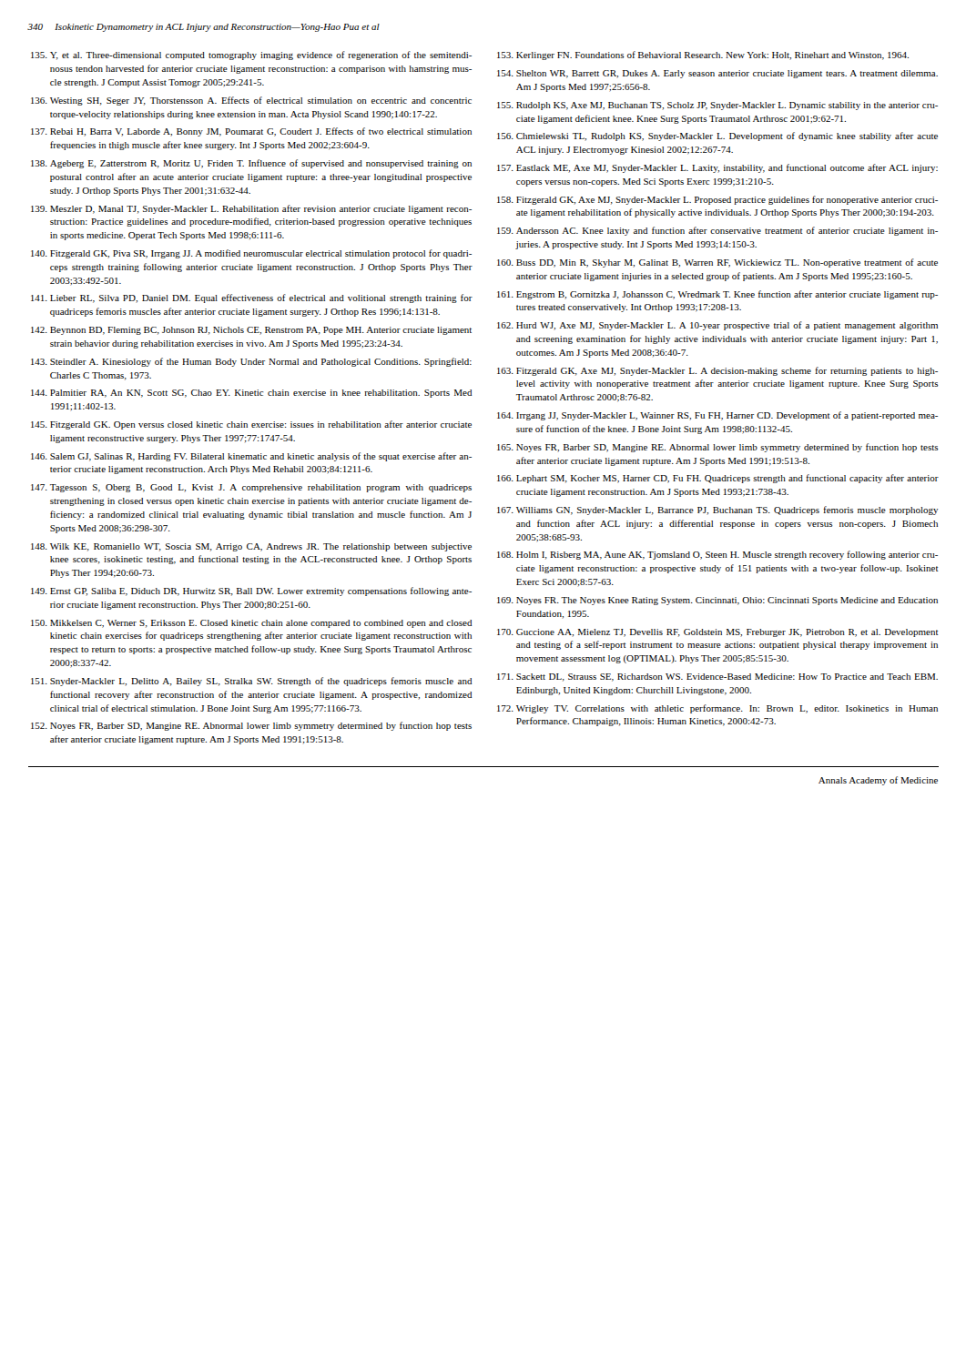340 Isokinetic Dynamometry in ACL Injury and Reconstruction—Yong-Hao Pua et al
Y, et al. Three-dimensional computed tomography imaging evidence of regeneration of the semitendinosus tendon harvested for anterior cruciate ligament reconstruction: a comparison with hamstring muscle strength. J Comput Assist Tomogr 2005;29:241-5.
Westing SH, Seger JY, Thorstensson A. Effects of electrical stimulation on eccentric and concentric torque-velocity relationships during knee extension in man. Acta Physiol Scand 1990;140:17-22.
Rebai H, Barra V, Laborde A, Bonny JM, Poumarat G, Coudert J. Effects of two electrical stimulation frequencies in thigh muscle after knee surgery. Int J Sports Med 2002;23:604-9.
Ageberg E, Zatterstrom R, Moritz U, Friden T. Influence of supervised and nonsupervised training on postural control after an acute anterior cruciate ligament rupture: a three-year longitudinal prospective study. J Orthop Sports Phys Ther 2001;31:632-44.
Meszler D, Manal TJ, Snyder-Mackler L. Rehabilitation after revision anterior cruciate ligament reconstruction: Practice guidelines and procedure-modified, criterion-based progression operative techniques in sports medicine. Operat Tech Sports Med 1998;6:111-6.
Fitzgerald GK, Piva SR, Irrgang JJ. A modified neuromuscular electrical stimulation protocol for quadriceps strength training following anterior cruciate ligament reconstruction. J Orthop Sports Phys Ther 2003;33:492-501.
Lieber RL, Silva PD, Daniel DM. Equal effectiveness of electrical and volitional strength training for quadriceps femoris muscles after anterior cruciate ligament surgery. J Orthop Res 1996;14:131-8.
Beynnon BD, Fleming BC, Johnson RJ, Nichols CE, Renstrom PA, Pope MH. Anterior cruciate ligament strain behavior during rehabilitation exercises in vivo. Am J Sports Med 1995;23:24-34.
Steindler A. Kinesiology of the Human Body Under Normal and Pathological Conditions. Springfield: Charles C Thomas, 1973.
Palmitier RA, An KN, Scott SG, Chao EY. Kinetic chain exercise in knee rehabilitation. Sports Med 1991;11:402-13.
Fitzgerald GK. Open versus closed kinetic chain exercise: issues in rehabilitation after anterior cruciate ligament reconstructive surgery. Phys Ther 1997;77:1747-54.
Salem GJ, Salinas R, Harding FV. Bilateral kinematic and kinetic analysis of the squat exercise after anterior cruciate ligament reconstruction. Arch Phys Med Rehabil 2003;84:1211-6.
Tagesson S, Oberg B, Good L, Kvist J. A comprehensive rehabilitation program with quadriceps strengthening in closed versus open kinetic chain exercise in patients with anterior cruciate ligament deficiency: a randomized clinical trial evaluating dynamic tibial translation and muscle function. Am J Sports Med 2008;36:298-307.
Wilk KE, Romaniello WT, Soscia SM, Arrigo CA, Andrews JR. The relationship between subjective knee scores, isokinetic testing, and functional testing in the ACL-reconstructed knee. J Orthop Sports Phys Ther 1994;20:60-73.
Ernst GP, Saliba E, Diduch DR, Hurwitz SR, Ball DW. Lower extremity compensations following anterior cruciate ligament reconstruction. Phys Ther 2000;80:251-60.
Mikkelsen C, Werner S, Eriksson E. Closed kinetic chain alone compared to combined open and closed kinetic chain exercises for quadriceps strengthening after anterior cruciate ligament reconstruction with respect to return to sports: a prospective matched follow-up study. Knee Surg Sports Traumatol Arthrosc 2000;8:337-42.
Snyder-Mackler L, Delitto A, Bailey SL, Stralka SW. Strength of the quadriceps femoris muscle and functional recovery after reconstruction of the anterior cruciate ligament. A prospective, randomized clinical trial of electrical stimulation. J Bone Joint Surg Am 1995;77:1166-73.
Noyes FR, Barber SD, Mangine RE. Abnormal lower limb symmetry determined by function hop tests after anterior cruciate ligament rupture. Am J Sports Med 1991;19:513-8.
Kerlinger FN. Foundations of Behavioral Research. New York: Holt, Rinehart and Winston, 1964.
Shelton WR, Barrett GR, Dukes A. Early season anterior cruciate ligament tears. A treatment dilemma. Am J Sports Med 1997;25:656-8.
Rudolph KS, Axe MJ, Buchanan TS, Scholz JP, Snyder-Mackler L. Dynamic stability in the anterior cruciate ligament deficient knee. Knee Surg Sports Traumatol Arthrosc 2001;9:62-71.
Chmielewski TL, Rudolph KS, Snyder-Mackler L. Development of dynamic knee stability after acute ACL injury. J Electromyogr Kinesiol 2002;12:267-74.
Eastlack ME, Axe MJ, Snyder-Mackler L. Laxity, instability, and functional outcome after ACL injury: copers versus non-copers. Med Sci Sports Exerc 1999;31:210-5.
Fitzgerald GK, Axe MJ, Snyder-Mackler L. Proposed practice guidelines for nonoperative anterior cruciate ligament rehabilitation of physically active individuals. J Orthop Sports Phys Ther 2000;30:194-203.
Andersson AC. Knee laxity and function after conservative treatment of anterior cruciate ligament injuries. A prospective study. Int J Sports Med 1993;14:150-3.
Buss DD, Min R, Skyhar M, Galinat B, Warren RF, Wickiewicz TL. Non-operative treatment of acute anterior cruciate ligament injuries in a selected group of patients. Am J Sports Med 1995;23:160-5.
Engstrom B, Gornitzka J, Johansson C, Wredmark T. Knee function after anterior cruciate ligament ruptures treated conservatively. Int Orthop 1993;17:208-13.
Hurd WJ, Axe MJ, Snyder-Mackler L. A 10-year prospective trial of a patient management algorithm and screening examination for highly active individuals with anterior cruciate ligament injury: Part 1, outcomes. Am J Sports Med 2008;36:40-7.
Fitzgerald GK, Axe MJ, Snyder-Mackler L. A decision-making scheme for returning patients to high-level activity with nonoperative treatment after anterior cruciate ligament rupture. Knee Surg Sports Traumatol Arthrosc 2000;8:76-82.
Irrgang JJ, Snyder-Mackler L, Wainner RS, Fu FH, Harner CD. Development of a patient-reported measure of function of the knee. J Bone Joint Surg Am 1998;80:1132-45.
Noyes FR, Barber SD, Mangine RE. Abnormal lower limb symmetry determined by function hop tests after anterior cruciate ligament rupture. Am J Sports Med 1991;19:513-8.
Lephart SM, Kocher MS, Harner CD, Fu FH. Quadriceps strength and functional capacity after anterior cruciate ligament reconstruction. Am J Sports Med 1993;21:738-43.
Williams GN, Snyder-Mackler L, Barrance PJ, Buchanan TS. Quadriceps femoris muscle morphology and function after ACL injury: a differential response in copers versus non-copers. J Biomech 2005;38:685-93.
Holm I, Risberg MA, Aune AK, Tjomsland O, Steen H. Muscle strength recovery following anterior cruciate ligament reconstruction: a prospective study of 151 patients with a two-year follow-up. Isokinet Exerc Sci 2000;8:57-63.
Noyes FR. The Noyes Knee Rating System. Cincinnati, Ohio: Cincinnati Sports Medicine and Education Foundation, 1995.
Guccione AA, Mielenz TJ, Devellis RF, Goldstein MS, Freburger JK, Pietrobon R, et al. Development and testing of a self-report instrument to measure actions: outpatient physical therapy improvement in movement assessment log (OPTIMAL). Phys Ther 2005;85:515-30.
Sackett DL, Strauss SE, Richardson WS. Evidence-Based Medicine: How To Practice and Teach EBM. Edinburgh, United Kingdom: Churchill Livingstone, 2000.
Wrigley TV. Correlations with athletic performance. In: Brown L, editor. Isokinetics in Human Performance. Champaign, Illinois: Human Kinetics, 2000:42-73.
Annals Academy of Medicine